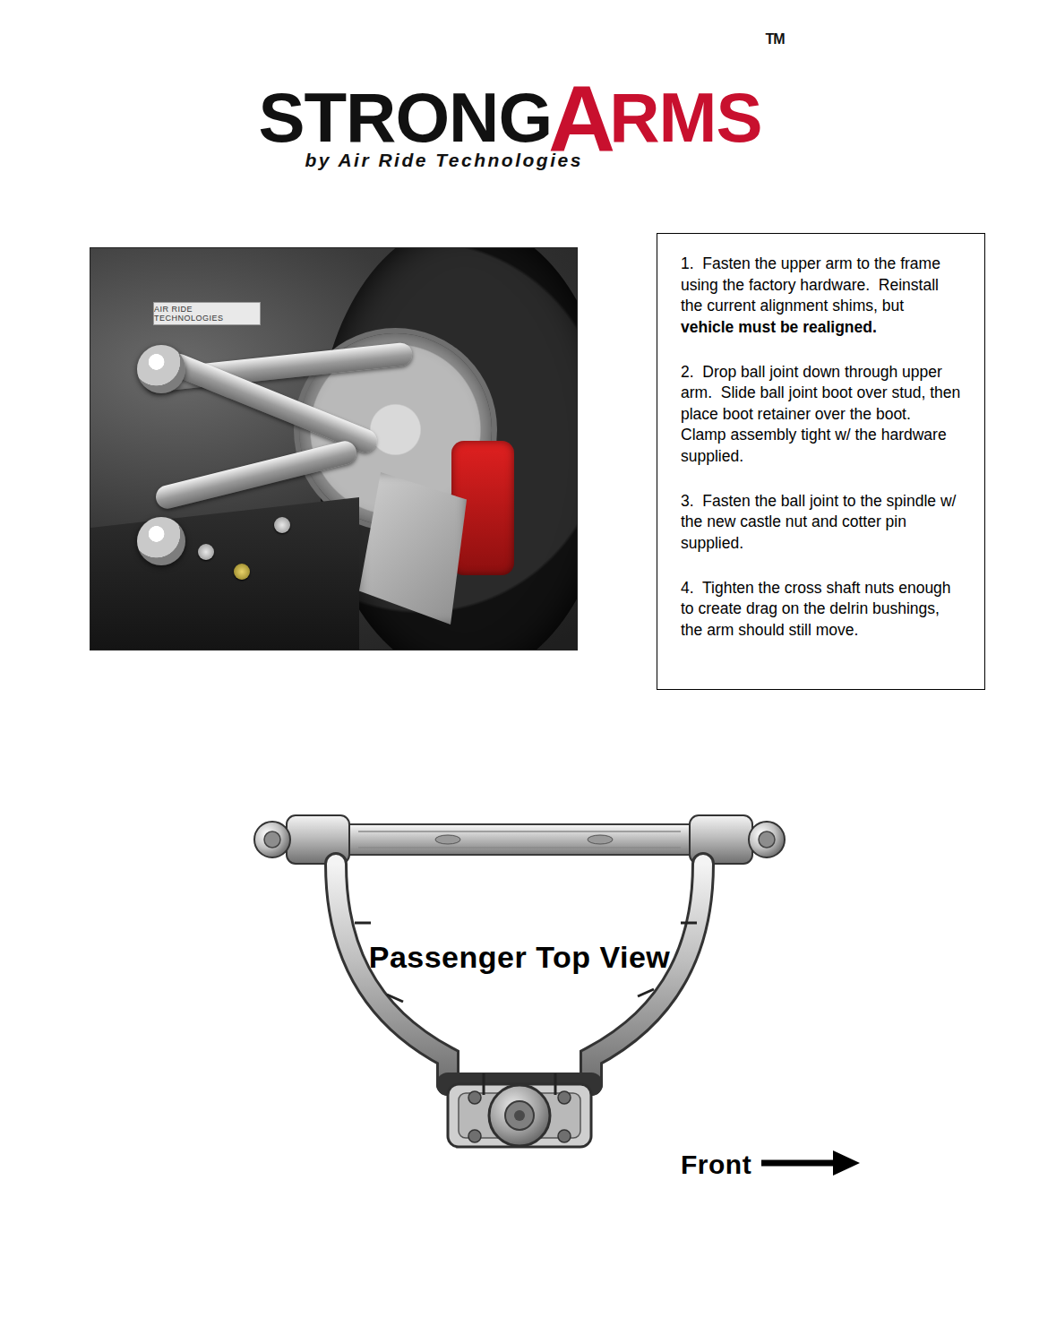STRONG ARMS TM
by Air Ride Technologies
AIR RIDE TECHNOLOGIES
1. Fasten the upper arm to the frame using the factory hardware. Reinstall the current alignment shims, but vehicle must be realigned.
2. Drop ball joint down through upper arm. Slide ball joint boot over stud, then place boot retainer over the boot. Clamp assembly tight w/ the hardware supplied.
3. Fasten the ball joint to the spindle w/ the new castle nut and cotter pin supplied.
4. Tighten the cross shaft nuts enough to create drag on the delrin bushings, the arm should still move.
Passenger Top View Front